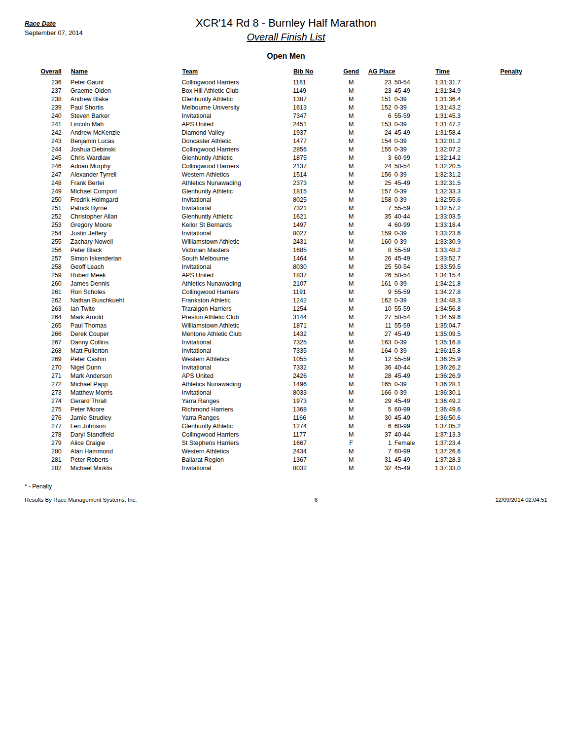Race Date
September 07, 2014
XCR'14 Rd 8 - Burnley Half Marathon
Overall Finish List
Open Men
| Overall | Name | Team | Bib No | Gend | AG Place | Time | Penalty |
| --- | --- | --- | --- | --- | --- | --- | --- |
| 236 | Peter Gaunt | Collingwood Harriers | 1161 | M | 23 | 50-54 | 1:31:31.7 | |
| 237 | Graeme Olden | Box Hill Athletic Club | 1149 | M | 23 | 45-49 | 1:31:34.9 | |
| 238 | Andrew Blake | Glenhuntly Athletic | 1387 | M | 151 | 0-39 | 1:31:36.4 | |
| 239 | Paul Shortis | Melbourne University | 1613 | M | 152 | 0-39 | 1:31:43.2 | |
| 240 | Steven Barker | Invitational | 7347 | M | 6 | 55-59 | 1:31:45.3 | |
| 241 | Lincoln Mah | APS United | 2451 | M | 153 | 0-39 | 1:31:47.2 | |
| 242 | Andrew McKenzie | Diamond Valley | 1937 | M | 24 | 45-49 | 1:31:58.4 | |
| 243 | Benjamin Lucas | Doncaster Athletic | 1477 | M | 154 | 0-39 | 1:32:01.2 | |
| 244 | Joshua Debinski | Collingwood Harriers | 2856 | M | 155 | 0-39 | 1:32:07.2 | |
| 245 | Chris Wardlaw | Glenhuntly Athletic | 1875 | M | 3 | 60-99 | 1:32:14.2 | |
| 246 | Adrian Murphy | Collingwood Harriers | 2137 | M | 24 | 50-54 | 1:32:20.5 | |
| 247 | Alexander Tyrrell | Western Athletics | 1514 | M | 156 | 0-39 | 1:32:31.2 | |
| 248 | Frank Bertei | Athletics Nunawading | 2373 | M | 25 | 45-49 | 1:32:31.5 | |
| 249 | Michael Comport | Glenhuntly Athletic | 1815 | M | 157 | 0-39 | 1:32:33.3 | |
| 250 | Fredrik Holmgard | Invitational | 8025 | M | 158 | 0-39 | 1:32:55.6 | |
| 251 | Patrick Byrne | Invitational | 7321 | M | 7 | 55-59 | 1:32:57.2 | |
| 252 | Christopher Allan | Glenhuntly Athletic | 1621 | M | 35 | 40-44 | 1:33:03.5 | |
| 253 | Gregory Moore | Keilor St Bernards | 1497 | M | 4 | 60-99 | 1:33:18.4 | |
| 254 | Justin Jeffery | Invitational | 8027 | M | 159 | 0-39 | 1:33:23.6 | |
| 255 | Zachary Nowell | Williamstown Athletic | 2431 | M | 160 | 0-39 | 1:33:30.9 | |
| 256 | Peter Black | Victorian Masters | 1685 | M | 8 | 55-59 | 1:33:48.2 | |
| 257 | Simon Iskenderian | South Melbourne | 1464 | M | 26 | 45-49 | 1:33:52.7 | |
| 258 | Geoff Leach | Invitational | 8030 | M | 25 | 50-54 | 1:33:59.5 | |
| 259 | Robert Meek | APS United | 1837 | M | 26 | 50-54 | 1:34:15.4 | |
| 260 | James Dennis | Athletics Nunawading | 2107 | M | 161 | 0-39 | 1:34:21.8 | |
| 261 | Ron Scholes | Collingwood Harriers | 1191 | M | 9 | 55-59 | 1:34:27.8 | |
| 262 | Nathan Buschkuehl | Frankston Athletic | 1242 | M | 162 | 0-39 | 1:34:48.3 | |
| 263 | Ian Twite | Traralgon Harriers | 1254 | M | 10 | 55-59 | 1:34:56.8 | |
| 264 | Mark Arnold | Preston Athletic Club | 3144 | M | 27 | 50-54 | 1:34:59.6 | |
| 265 | Paul Thomas | Williamstown Athletic | 1871 | M | 11 | 55-59 | 1:35:04.7 | |
| 266 | Derek Couper | Mentone Athletic Club | 1432 | M | 27 | 45-49 | 1:35:09.5 | |
| 267 | Danny Collins | Invitational | 7325 | M | 163 | 0-39 | 1:35:16.8 | |
| 268 | Matt Fullerton | Invitational | 7335 | M | 164 | 0-39 | 1:36:15.8 | |
| 269 | Peter Cashin | Western Athletics | 1055 | M | 12 | 55-59 | 1:36:25.9 | |
| 270 | Nigel Dunn | Invitational | 7332 | M | 36 | 40-44 | 1:36:26.2 | |
| 271 | Mark Anderson | APS United | 2426 | M | 28 | 45-49 | 1:36:26.9 | |
| 272 | Michael Papp | Athletics Nunawading | 1496 | M | 165 | 0-39 | 1:36:28.1 | |
| 273 | Matthew Morris | Invitational | 8033 | M | 166 | 0-39 | 1:36:30.1 | |
| 274 | Gerard Thrall | Yarra Ranges | 1973 | M | 29 | 45-49 | 1:36:49.2 | |
| 275 | Peter Moore | Richmond Harriers | 1368 | M | 5 | 60-99 | 1:36:49.6 | |
| 276 | Jamie Strudley | Yarra Ranges | 1166 | M | 30 | 45-49 | 1:36:50.6 | |
| 277 | Len Johnson | Glenhuntly Athletic | 1274 | M | 6 | 60-99 | 1:37:05.2 | |
| 278 | Daryl Standfield | Collingwood Harriers | 1177 | M | 37 | 40-44 | 1:37:13.3 | |
| 279 | Alice Craigie | St Stephens Harriers | 1667 | F | 1 | Female | 1:37:23.4 | |
| 280 | Alan Hammond | Western Athletics | 2434 | M | 7 | 60-99 | 1:37:26.6 | |
| 281 | Peter Roberts | Ballarat Region | 1367 | M | 31 | 45-49 | 1:37:28.3 | |
| 282 | Michael Miriklis | Invitational | 8032 | M | 32 | 45-49 | 1:37:33.0 | |
* - Penalty
Results By Race Management Systems, Inc.
6
12/09/2014 02:04:51